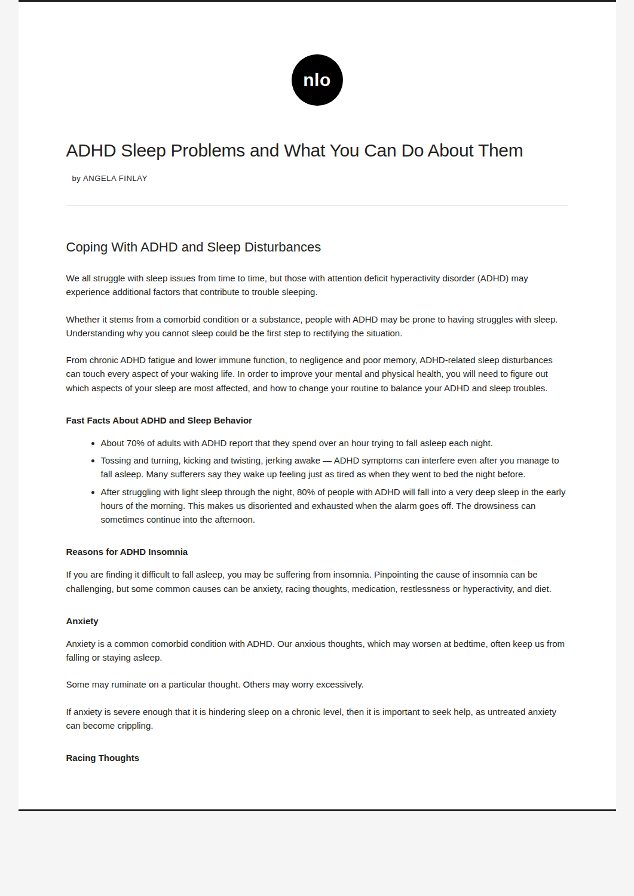nlo
ADHD Sleep Problems and What You Can Do About Them
by ANGELA FINLAY
Coping With ADHD and Sleep Disturbances
We all struggle with sleep issues from time to time, but those with attention deficit hyperactivity disorder (ADHD) may experience additional factors that contribute to trouble sleeping.
Whether it stems from a comorbid condition or a substance, people with ADHD may be prone to having struggles with sleep. Understanding why you cannot sleep could be the first step to rectifying the situation.
From chronic ADHD fatigue and lower immune function, to negligence and poor memory, ADHD-related sleep disturbances can touch every aspect of your waking life. In order to improve your mental and physical health, you will need to figure out which aspects of your sleep are most affected, and how to change your routine to balance your ADHD and sleep troubles.
Fast Facts About ADHD and Sleep Behavior
About 70% of adults with ADHD report that they spend over an hour trying to fall asleep each night.
Tossing and turning, kicking and twisting, jerking awake — ADHD symptoms can interfere even after you manage to fall asleep. Many sufferers say they wake up feeling just as tired as when they went to bed the night before.
After struggling with light sleep through the night, 80% of people with ADHD will fall into a very deep sleep in the early hours of the morning. This makes us disoriented and exhausted when the alarm goes off. The drowsiness can sometimes continue into the afternoon.
Reasons for ADHD Insomnia
If you are finding it difficult to fall asleep, you may be suffering from insomnia. Pinpointing the cause of insomnia can be challenging, but some common causes can be anxiety, racing thoughts, medication, restlessness or hyperactivity, and diet.
Anxiety
Anxiety is a common comorbid condition with ADHD. Our anxious thoughts, which may worsen at bedtime, often keep us from falling or staying asleep.
Some may ruminate on a particular thought. Others may worry excessively.
If anxiety is severe enough that it is hindering sleep on a chronic level, then it is important to seek help, as untreated anxiety can become crippling.
Racing Thoughts